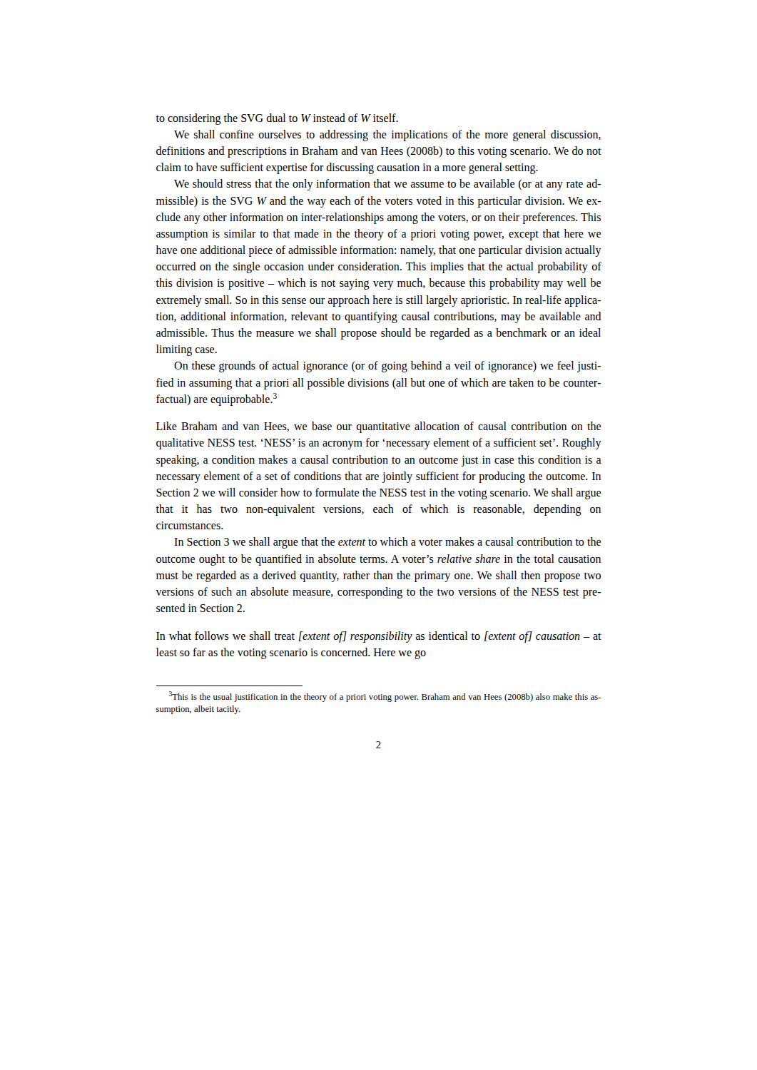to considering the SVG dual to W instead of W itself.
We shall confine ourselves to addressing the implications of the more general discussion, definitions and prescriptions in Braham and van Hees (2008b) to this voting scenario. We do not claim to have sufficient expertise for discussing causation in a more general setting.
We should stress that the only information that we assume to be available (or at any rate admissible) is the SVG W and the way each of the voters voted in this particular division. We exclude any other information on inter-relationships among the voters, or on their preferences. This assumption is similar to that made in the theory of a priori voting power, except that here we have one additional piece of admissible information: namely, that one particular division actually occurred on the single occasion under consideration. This implies that the actual probability of this division is positive – which is not saying very much, because this probability may well be extremely small. So in this sense our approach here is still largely aprioristic. In real-life application, additional information, relevant to quantifying causal contributions, may be available and admissible. Thus the measure we shall propose should be regarded as a benchmark or an ideal limiting case.
On these grounds of actual ignorance (or of going behind a veil of ignorance) we feel justified in assuming that a priori all possible divisions (all but one of which are taken to be counterfactual) are equiprobable.3
Like Braham and van Hees, we base our quantitative allocation of causal contribution on the qualitative NESS test. ‘NESS’ is an acronym for ‘necessary element of a sufficient set’. Roughly speaking, a condition makes a causal contribution to an outcome just in case this condition is a necessary element of a set of conditions that are jointly sufficient for producing the outcome. In Section 2 we will consider how to formulate the NESS test in the voting scenario. We shall argue that it has two non-equivalent versions, each of which is reasonable, depending on circumstances.
In Section 3 we shall argue that the extent to which a voter makes a causal contribution to the outcome ought to be quantified in absolute terms. A voter’s relative share in the total causation must be regarded as a derived quantity, rather than the primary one. We shall then propose two versions of such an absolute measure, corresponding to the two versions of the NESS test presented in Section 2.
In what follows we shall treat [extent of] responsibility as identical to [extent of] causation – at least so far as the voting scenario is concerned. Here we go
3This is the usual justification in the theory of a priori voting power. Braham and van Hees (2008b) also make this assumption, albeit tacitly.
2